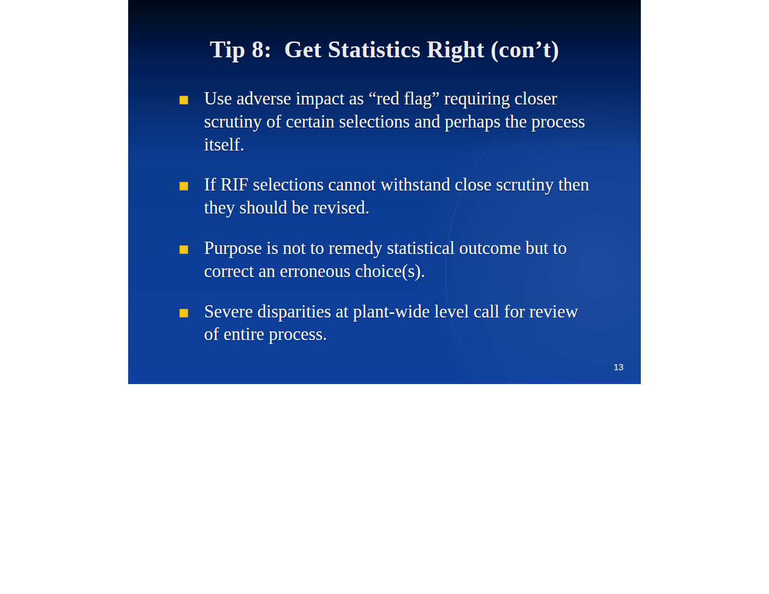Tip 8: Get Statistics Right (con’t)
Use adverse impact as “red flag” requiring closer scrutiny of certain selections and perhaps the process itself.
If RIF selections cannot withstand close scrutiny then they should be revised.
Purpose is not to remedy statistical outcome but to correct an erroneous choice(s).
Severe disparities at plant-wide level call for review of entire process.
13